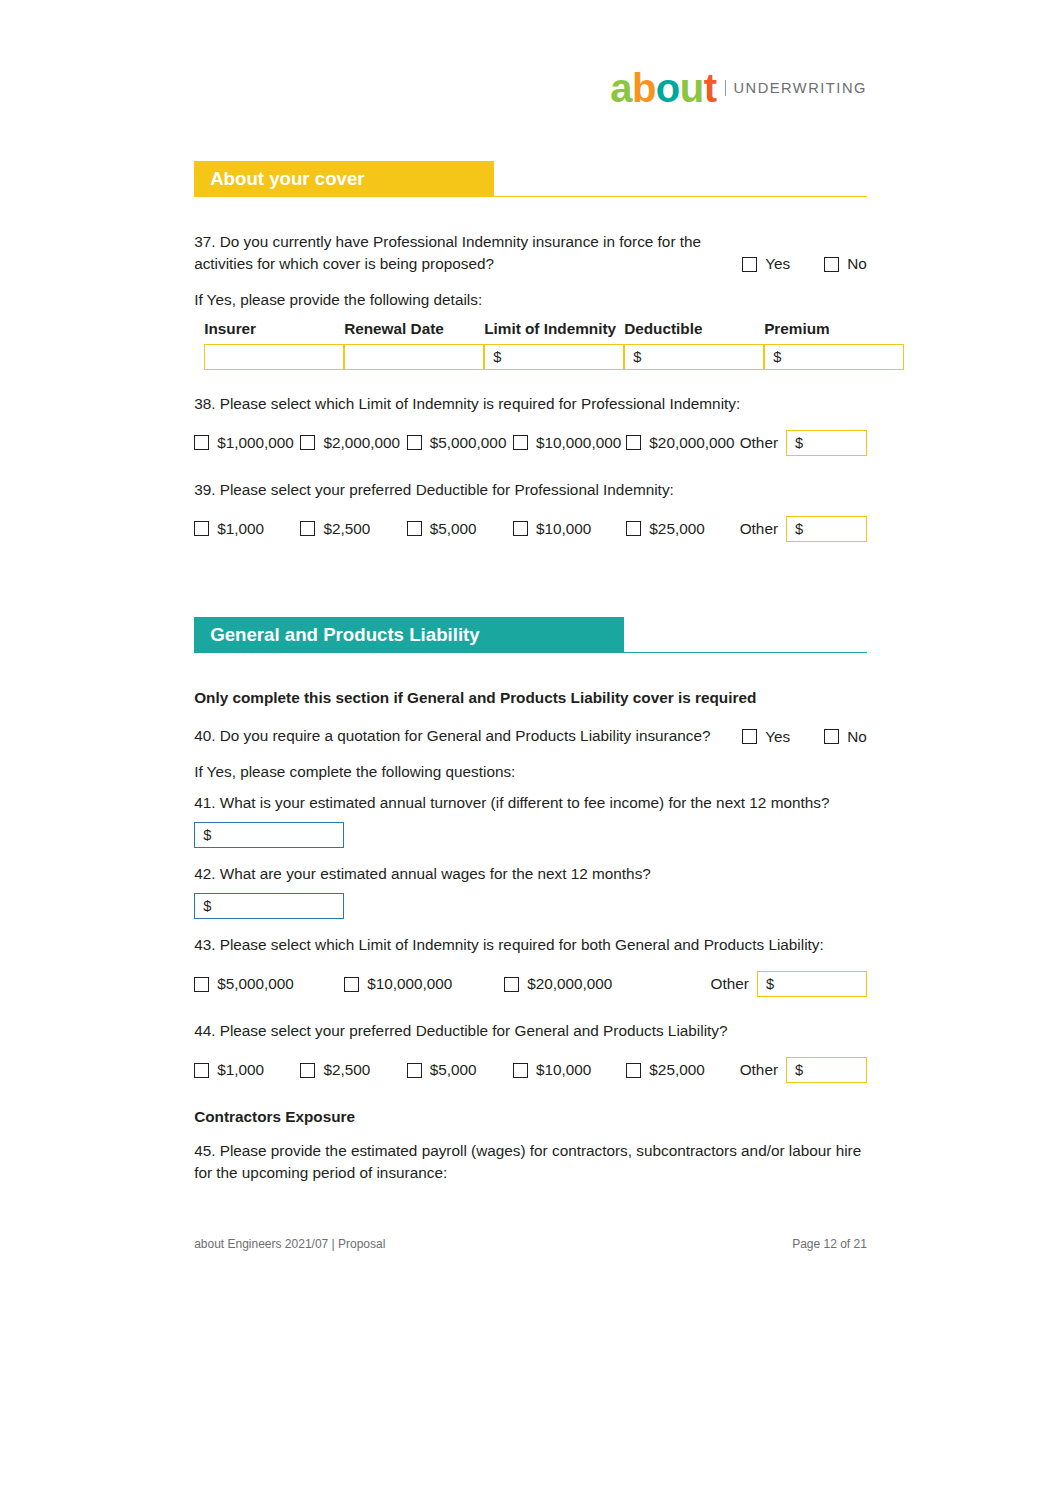about Underwriting
About your cover
37. Do you currently have Professional Indemnity insurance in force for the activities for which cover is being proposed?
Yes No
If Yes, please provide the following details:
| Insurer | Renewal Date | Limit of Indemnity | Deductible | Premium |
| --- | --- | --- | --- | --- |
| | | $ | $ | $ |
38. Please select which Limit of Indemnity is required for Professional Indemnity:
$1,000,000 $2,000,000 $5,000,000 $10,000,000 $20,000,000 Other $
39. Please select your preferred Deductible for Professional Indemnity:
$1,000 $2,500 $5,000 $10,000 $25,000 Other $
General and Products Liability
Only complete this section if General and Products Liability cover is required
40. Do you require a quotation for General and Products Liability insurance?
Yes No
If Yes, please complete the following questions:
41. What is your estimated annual turnover (if different to fee income) for the next 12 months?
$
42. What are your estimated annual wages for the next 12 months?
$
43. Please select which Limit of Indemnity is required for both General and Products Liability:
$5,000,000 $10,000,000 $20,000,000 Other $
44. Please select your preferred Deductible for General and Products Liability?
$1,000 $2,500 $5,000 $10,000 $25,000 Other $
Contractors Exposure
45. Please provide the estimated payroll (wages) for contractors, subcontractors and/or labour hire for the upcoming period of insurance:
about Engineers 2021/07 | Proposal Page 12 of 21